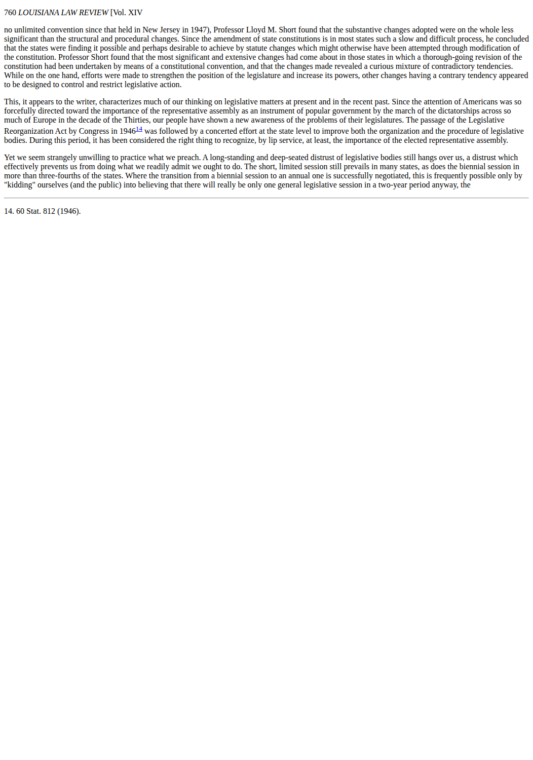760 LOUISIANA LAW REVIEW [Vol. XIV
no unlimited convention since that held in New Jersey in 1947), Professor Lloyd M. Short found that the substantive changes adopted were on the whole less significant than the structural and procedural changes. Since the amendment of state constitutions is in most states such a slow and difficult process, he concluded that the states were finding it possible and perhaps desirable to achieve by statute changes which might otherwise have been attempted through modification of the constitution. Professor Short found that the most significant and extensive changes had come about in those states in which a thorough-going revision of the constitution had been undertaken by means of a constitutional convention, and that the changes made revealed a curious mixture of contradictory tendencies. While on the one hand, efforts were made to strengthen the position of the legislature and increase its powers, other changes having a contrary tendency appeared to be designed to control and restrict legislative action.
This, it appears to the writer, characterizes much of our thinking on legislative matters at present and in the recent past. Since the attention of Americans was so forcefully directed toward the importance of the representative assembly as an instrument of popular government by the march of the dictatorships across so much of Europe in the decade of the Thirties, our people have shown a new awareness of the problems of their legislatures. The passage of the Legislative Reorganization Act by Congress in 194614 was followed by a concerted effort at the state level to improve both the organization and the procedure of legislative bodies. During this period, it has been considered the right thing to recognize, by lip service, at least, the importance of the elected representative assembly.
Yet we seem strangely unwilling to practice what we preach. A long-standing and deep-seated distrust of legislative bodies still hangs over us, a distrust which effectively prevents us from doing what we readily admit we ought to do. The short, limited session still prevails in many states, as does the biennial session in more than three-fourths of the states. Where the transition from a biennial session to an annual one is successfully negotiated, this is frequently possible only by "kidding" ourselves (and the public) into believing that there will really be only one general legislative session in a two-year period anyway, the
14. 60 Stat. 812 (1946).